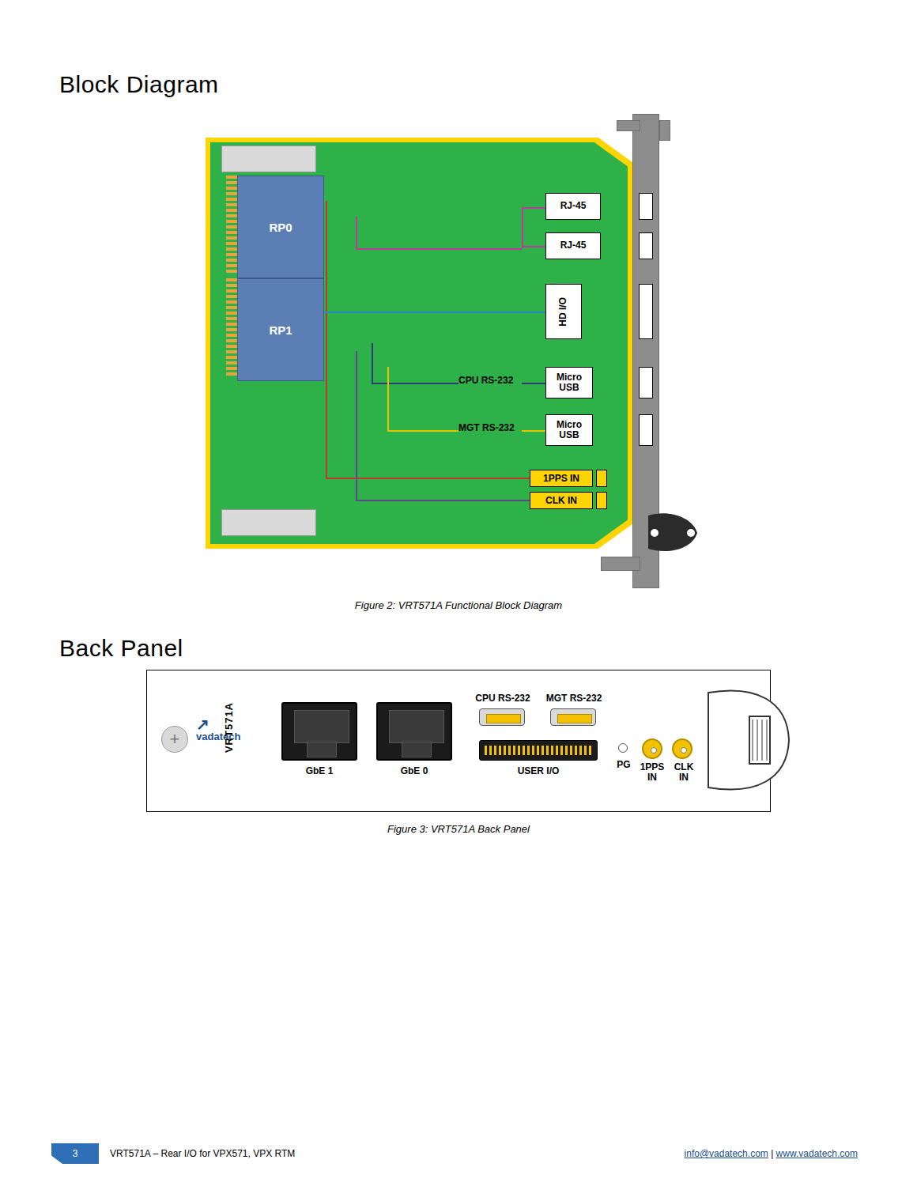Block Diagram
RP0
RP1
RJ-45
RJ-45
HD I/O
Micro
USB
Micro
USB
1PPS IN
CLK IN
CPU RS-232
MGT RS-232
Figure 2: VRT571A Functional Block Diagram
Back Panel
+
↗ vadatech
VRT571A
GbE 1
GbE 0
CPU RS-232
MGT RS-232
USER I/O
PG
1PPS
IN
CLK
IN
Figure 3: VRT571A Back Panel
3
VRT571A – Rear I/O for VPX571, VPX RTM
info@vadatech.com | www.vadatech.com